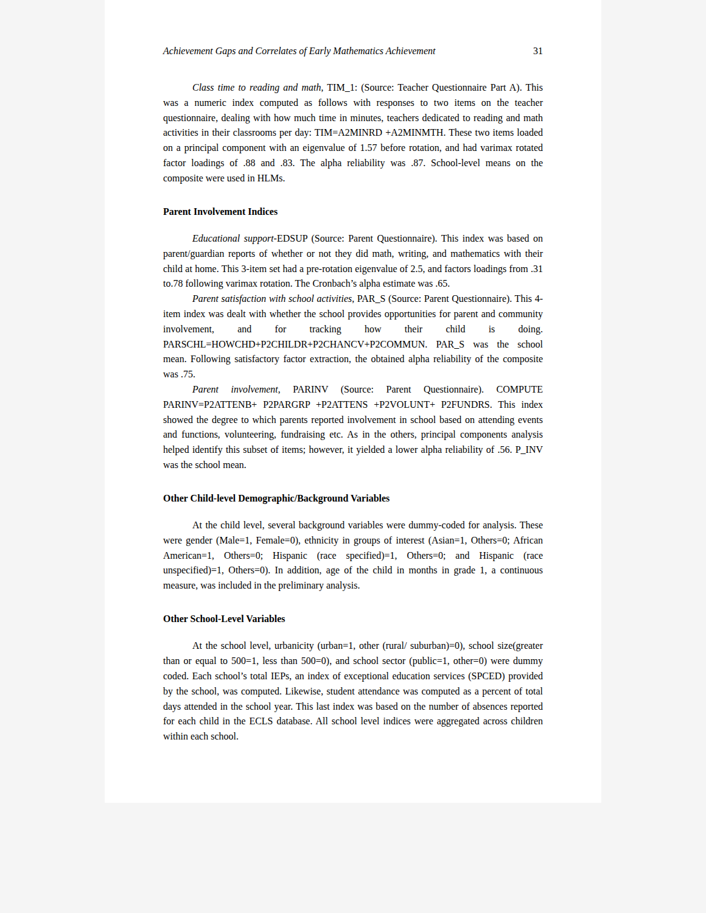Achievement Gaps and Correlates of Early Mathematics Achievement 31
Class time to reading and math, TIM_1: (Source: Teacher Questionnaire Part A). This was a numeric index computed as follows with responses to two items on the teacher questionnaire, dealing with how much time in minutes, teachers dedicated to reading and math activities in their classrooms per day: TIM=A2MINRD +A2MINMTH. These two items loaded on a principal component with an eigenvalue of 1.57 before rotation, and had varimax rotated factor loadings of .88 and .83. The alpha reliability was .87. School-level means on the composite were used in HLMs.
Parent Involvement Indices
Educational support-EDSUP (Source: Parent Questionnaire). This index was based on parent/guardian reports of whether or not they did math, writing, and mathematics with their child at home. This 3-item set had a pre-rotation eigenvalue of 2.5, and factors loadings from .31 to.78 following varimax rotation. The Cronbach’s alpha estimate was .65.
Parent satisfaction with school activities, PAR_S (Source: Parent Questionnaire). This 4-item index was dealt with whether the school provides opportunities for parent and community involvement, and for tracking how their child is doing. PARSCHL=HOWCHD+P2CHILDR+P2CHANCV+P2COMMUN. PAR_S was the school mean. Following satisfactory factor extraction, the obtained alpha reliability of the composite was .75.
Parent involvement, PARINV (Source: Parent Questionnaire). COMPUTE PARINV=P2ATTENB+ P2PARGRP +P2ATTENS +P2VOLUNT+ P2FUNDRS. This index showed the degree to which parents reported involvement in school based on attending events and functions, volunteering, fundraising etc. As in the others, principal components analysis helped identify this subset of items; however, it yielded a lower alpha reliability of .56. P_INV was the school mean.
Other Child-level Demographic/Background Variables
At the child level, several background variables were dummy-coded for analysis. These were gender (Male=1, Female=0), ethnicity in groups of interest (Asian=1, Others=0; African American=1, Others=0; Hispanic (race specified)=1, Others=0; and Hispanic (race unspecified)=1, Others=0). In addition, age of the child in months in grade 1, a continuous measure, was included in the preliminary analysis.
Other School-Level Variables
At the school level, urbanicity (urban=1, other (rural/ suburban)=0), school size(greater than or equal to 500=1, less than 500=0), and school sector (public=1, other=0) were dummy coded. Each school’s total IEPs, an index of exceptional education services (SPCED) provided by the school, was computed. Likewise, student attendance was computed as a percent of total days attended in the school year. This last index was based on the number of absences reported for each child in the ECLS database. All school level indices were aggregated across children within each school.